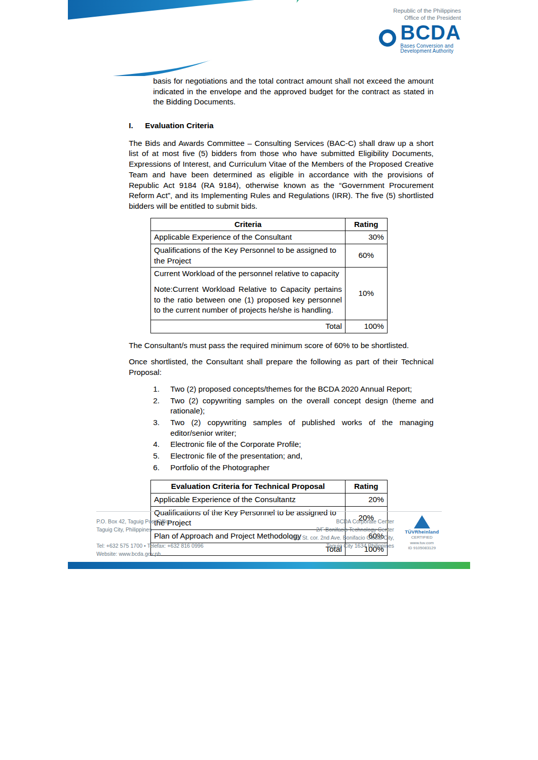Republic of the Philippines
Office of the President
BCDA
Bases Conversion and
Development Authority
basis for negotiations and the total contract amount shall not exceed the amount indicated in the envelope and the approved budget for the contract as stated in the Bidding Documents.
I. Evaluation Criteria
The Bids and Awards Committee – Consulting Services (BAC-C) shall draw up a short list of at most five (5) bidders from those who have submitted Eligibility Documents, Expressions of Interest, and Curriculum Vitae of the Members of the Proposed Creative Team and have been determined as eligible in accordance with the provisions of Republic Act 9184 (RA 9184), otherwise known as the “Government Procurement Reform Act”, and its Implementing Rules and Regulations (IRR). The five (5) shortlisted bidders will be entitled to submit bids.
| Criteria | Rating |
| --- | --- |
| Applicable Experience of the Consultant | 30% |
| Qualifications of the Key Personnel to be assigned to the Project | 60% |
| Current Workload of the personnel relative to capacity Note:Current Workload Relative to Capacity pertains to the ratio between one (1) proposed key personnel to the current number of projects he/she is handling. | 10% |
| Total | 100% |
The Consultant/s must pass the required minimum score of 60% to be shortlisted.
Once shortlisted, the Consultant shall prepare the following as part of their Technical Proposal:
Two (2) proposed concepts/themes for the BCDA 2020 Annual Report;
Two (2) copywriting samples on the overall concept design (theme and rationale);
Two (2) copywriting samples of published works of the managing editor/senior writer;
Electronic file of the Corporate Profile;
Electronic file of the presentation; and,
Portfolio of the Photographer
| Evaluation Criteria for Technical Proposal | Rating |
| --- | --- |
| Applicable Experience of the Consultantz | 20% |
| Qualifications of the Key Personnel to be assigned to the Project | 20% |
| Plan of Approach and Project Methodology | 60% |
| Total | 100% |
P.O. Box 42, Taguig Post Office
Taguig City, Philippines
Tel: +632 575 1700 • Telefax: +632 816 0996
Website: www.bcda.gov.ph
BCDA Corporate Center
2/F Bonifacio Technology Center
31st St. cor. 2nd Ave. Bonifacio Global City,
Taguig City 1634 Philippines
TÜVRheinland
CERTIFIED
www.tuv.com
ID 9105083129